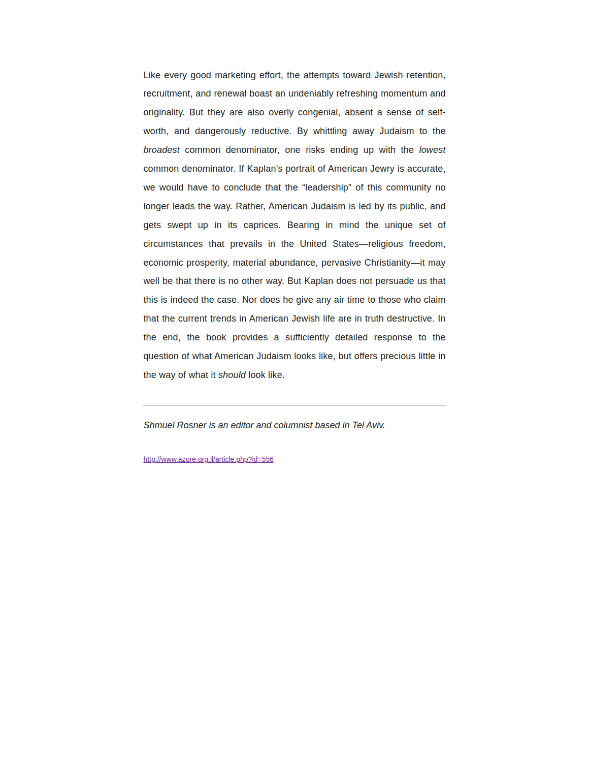Like every good marketing effort, the attempts toward Jewish retention, recruitment, and renewal boast an undeniably refreshing momentum and originality. But they are also overly congenial, absent a sense of self-worth, and dangerously reductive. By whittling away Judaism to the broadest common denominator, one risks ending up with the lowest common denominator. If Kaplan’s portrait of American Jewry is accurate, we would have to conclude that the “leadership” of this community no longer leads the way. Rather, American Judaism is led by its public, and gets swept up in its caprices. Bearing in mind the unique set of circumstances that prevails in the United States—religious freedom, economic prosperity, material abundance, pervasive Christianity—it may well be that there is no other way. But Kaplan does not persuade us that this is indeed the case. Nor does he give any air time to those who claim that the current trends in American Jewish life are in truth destructive. In the end, the book provides a sufficiently detailed response to the question of what American Judaism looks like, but offers precious little in the way of what it should look like.
Shmuel Rosner is an editor and columnist based in Tel Aviv.
http://www.azure.org.il/article.php?id=556